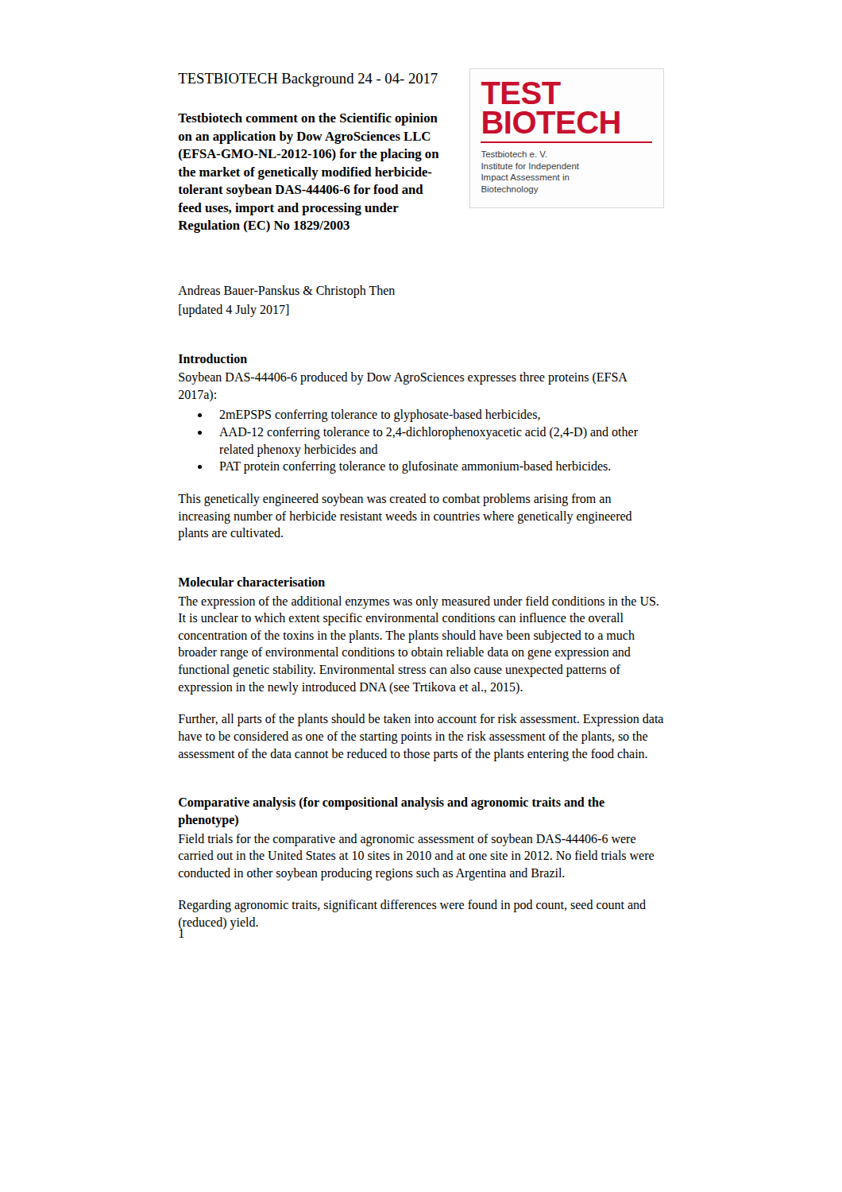TESTBIOTECH Background 24 - 04- 2017
Testbiotech comment on the Scientific opinion on an application by Dow AgroSciences LLC (EFSA-GMO-NL-2012-106) for the placing on the market of genetically modified herbicide-tolerant soybean DAS-44406-6 for food and feed uses, import and processing under Regulation (EC) No 1829/2003
TEST BIOTECH
Testbiotech e. V.
Institute for Independent
Impact Assessment in
Biotechnology
Andreas Bauer-Panskus & Christoph Then
[updated 4 July 2017]
Introduction
Soybean DAS-44406-6 produced by Dow AgroSciences expresses three proteins (EFSA 2017a):
2mEPSPS conferring tolerance to glyphosate-based herbicides,
AAD-12 conferring tolerance to 2,4-dichlorophenoxyacetic acid (2,4-D) and other related phenoxy herbicides and
PAT protein conferring tolerance to glufosinate ammonium-based herbicides.
This genetically engineered soybean was created to combat problems arising from an increasing number of herbicide resistant weeds in countries where genetically engineered plants are cultivated.
Molecular characterisation
The expression of the additional enzymes was only measured under field conditions in the US. It is unclear to which extent specific environmental conditions can influence the overall concentration of the toxins in the plants. The plants should have been subjected to a much broader range of environmental conditions to obtain reliable data on gene expression and functional genetic stability. Environmental stress can also cause unexpected patterns of expression in the newly introduced DNA (see Trtikova et al., 2015).
Further, all parts of the plants should be taken into account for risk assessment. Expression data have to be considered as one of the starting points in the risk assessment of the plants, so the assessment of the data cannot be reduced to those parts of the plants entering the food chain.
Comparative analysis (for compositional analysis and agronomic traits and the phenotype)
Field trials for the comparative and agronomic assessment of soybean DAS-44406-6 were carried out in the United States at 10 sites in 2010 and at one site in 2012. No field trials were conducted in other soybean producing regions such as Argentina and Brazil.
Regarding agronomic traits, significant differences were found in pod count, seed count and (reduced) yield.
1